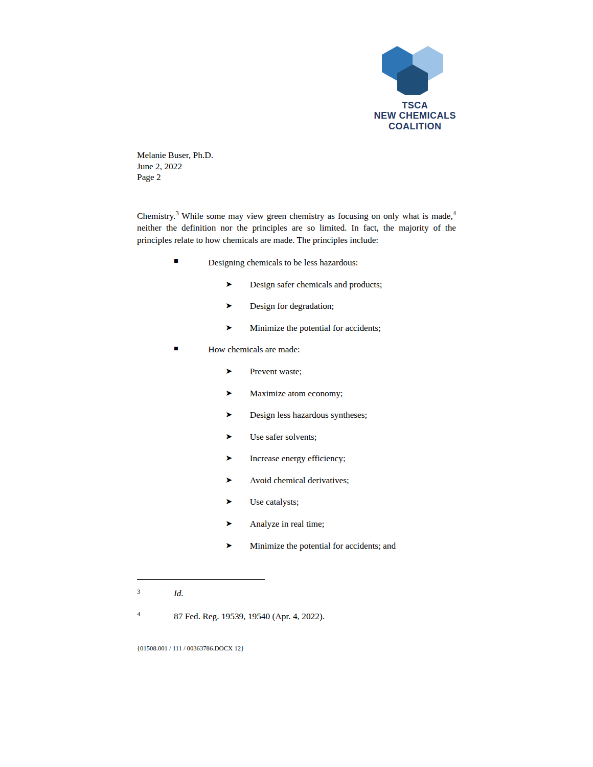TSCA
NEW CHEMICALS
COALITION
Melanie Buser, Ph.D.
June 2, 2022
Page 2
Chemistry.3 While some may view green chemistry as focusing on only what is made,4 neither the definition nor the principles are so limited. In fact, the majority of the principles relate to how chemicals are made. The principles include:
■ Designing chemicals to be less hazardous:
➤Design safer chemicals and products;
➤Design for degradation;
➤Minimize the potential for accidents;
■ How chemicals are made:
➤Prevent waste;
➤Maximize atom economy;
➤Design less hazardous syntheses;
➤Use safer solvents;
➤Increase energy efficiency;
➤Avoid chemical derivatives;
➤Use catalysts;
➤Analyze in real time;
➤Minimize the potential for accidents; and
3 Id.
4 87 Fed. Reg. 19539, 19540 (Apr. 4, 2022).
{01508.001 / 111 / 00363786.DOCX 12}